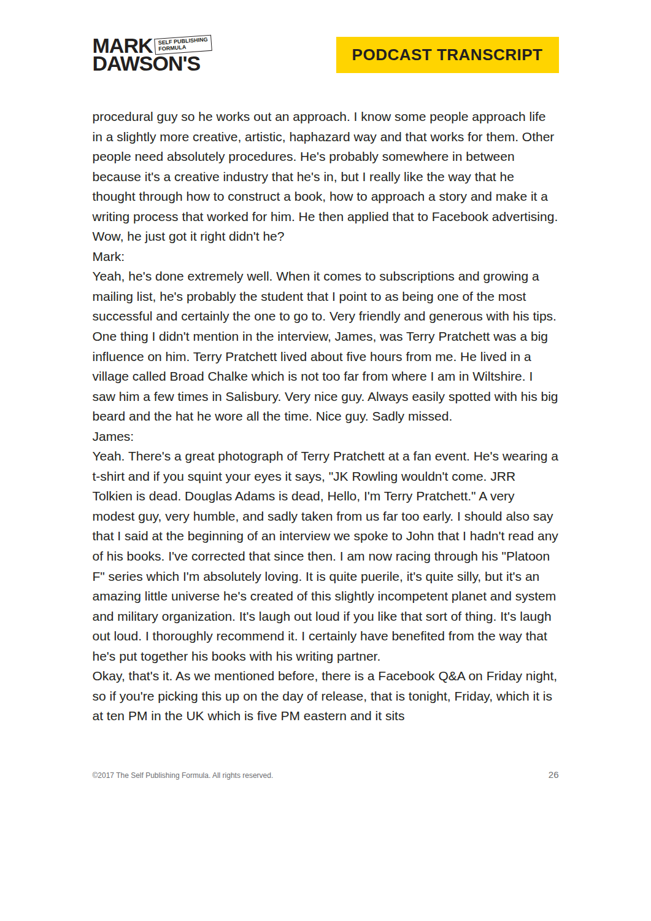MARKSELF PUBLISHING
FORMULA DAWSON'S
Podcast Transcript
procedural guy so he works out an approach. I know some people approach life in a slightly more creative, artistic, haphazard way and that works for them. Other people need absolutely procedures. He's probably somewhere in between because it's a creative industry that he's in, but I really like the way that he thought through how to construct a book, how to approach a story and make it a writing process that worked for him. He then applied that to Facebook advertising. Wow, he just got it right didn't he?
Mark:
Yeah, he's done extremely well. When it comes to subscriptions and growing a mailing list, he's probably the student that I point to as being one of the most successful and certainly the one to go to. Very friendly and generous with his tips. One thing I didn't mention in the interview, James, was Terry Pratchett was a big influence on him. Terry Pratchett lived about five hours from me. He lived in a village called Broad Chalke which is not too far from where I am in Wiltshire. I saw him a few times in Salisbury. Very nice guy. Always easily spotted with his big beard and the hat he wore all the time. Nice guy. Sadly missed.
James:
Yeah. There's a great photograph of Terry Pratchett at a fan event. He's wearing a t-shirt and if you squint your eyes it says, "JK Rowling wouldn't come. JRR Tolkien is dead. Douglas Adams is dead, Hello, I'm Terry Pratchett." A very modest guy, very humble, and sadly taken from us far too early. I should also say that I said at the beginning of an interview we spoke to John that I hadn't read any of his books. I've corrected that since then. I am now racing through his "Platoon F" series which I'm absolutely loving. It is quite puerile, it's quite silly, but it's an amazing little universe he's created of this slightly incompetent planet and system and military organization. It's laugh out loud if you like that sort of thing. It's laugh out loud. I thoroughly recommend it. I certainly have benefited from the way that he's put together his books with his writing partner.
Okay, that's it. As we mentioned before, there is a Facebook Q&A on Friday night, so if you're picking this up on the day of release, that is tonight, Friday, which it is at ten PM in the UK which is five PM eastern and it sits
©2017 The Self Publishing Formula. All rights reserved.
26